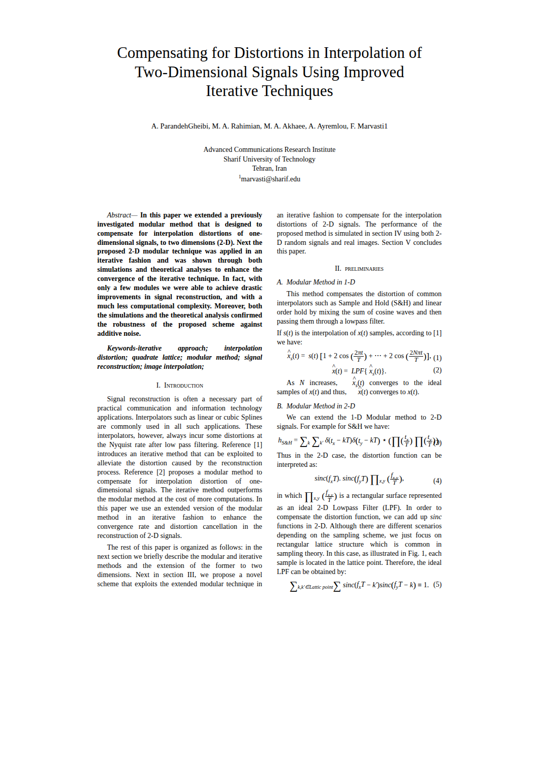Compensating for Distortions in Interpolation of
Two-Dimensional Signals Using Improved
Iterative Techniques
A. ParandehGheibi, M. A. Rahimian, M. A. Akhaee, A. Ayremlou, F. Marvasti1
Advanced Communications Research Institute
Sharif University of Technology
Tehran, Iran
1marvasti@sharif.edu
Abstract— In this paper we extended a previously investigated modular method that is designed to compensate for interpolation distortions of one-dimensional signals, to two dimensions (2-D). Next the proposed 2-D modular technique was applied in an iterative fashion and was shown through both simulations and theoretical analyses to enhance the convergence of the iterative technique. In fact, with only a few modules we were able to achieve drastic improvements in signal reconstruction, and with a much less computational complexity. Moreover, both the simulations and the theoretical analysis confirmed the robustness of the proposed scheme against additive noise.
Keywords-iterative approach; interpolation distortion; quadrate lattice; modular method; signal reconstruction; image interpolation;
I. Introduction
Signal reconstruction is often a necessary part of practical communication and information technology applications. Interpolators such as linear or cubic Splines are commonly used in all such applications. These interpolators, however, always incur some distortions at the Nyquist rate after low pass filtering. Reference [1] introduces an iterative method that can be exploited to alleviate the distortion caused by the reconstruction process. Reference [2] proposes a modular method to compensate for interpolation distortion of one-dimensional signals. The iterative method outperforms the modular method at the cost of more computations. In this paper we use an extended version of the modular method in an iterative fashion to enhance the convergence rate and distortion cancellation in the reconstruction of 2-D signals.
The rest of this paper is organized as follows: in the next section we briefly describe the modular and iterative methods and the extension of the former to two dimensions. Next in section III, we propose a novel scheme that exploits the extended modular technique in an iterative fashion to compensate for the interpolation distortions of 2-D signals. The performance of the proposed method is simulated in section IV using both 2-D random signals and real images. Section V concludes this paper.
II. preliminaries
A. Modular Method in 1-D
This method compensates the distortion of common interpolators such as Sample and Hold (S&H) and linear order hold by mixing the sum of cosine waves and then passing them through a lowpass filter.
If s(t) is the interpolation of x(t) samples, according to [1] we have:
xs(t) = s(t) [1 + 2 cos (2πt T) + ⋯ + 2 cos (2Nπt T)], (1)
x(t) = LPF{ xs(t)}. (2)
As N increases, xs(t) converges to the ideal samples of x(t) and thus, x(t) converges to x(t).
B. Modular Method in 2-D
We can extend the 1-D Modular method to 2-D signals. For example for S&H we have:
hS&H = ∑k ∑k′ δ(tx − kT)δ(ty − kT) ⋆ (∏(tx T) ∏(ty T)). (3)
Thus in the 2-D case, the distortion function can be interpreted as:
sinc(fxT). sinc(fyT) ∏x,y (fx,y T), (4)
in which ∏x,y (fx,y T) is a rectangular surface represented as an ideal 2-D Lowpass Filter (LPF). In order to compensate the distortion function, we can add up sinc functions in 2-D. Although there are different scenarios depending on the sampling scheme, we just focus on rectangular lattice structure which is common in sampling theory. In this case, as illustrated in Fig. 1, each sample is located in the lattice point. Therefore, the ideal LPF can be obtained by:
∑k,k′∈Lattic point∑ sinc(fxT − k′)sinc(fyT − k) ≡ 1. (5)